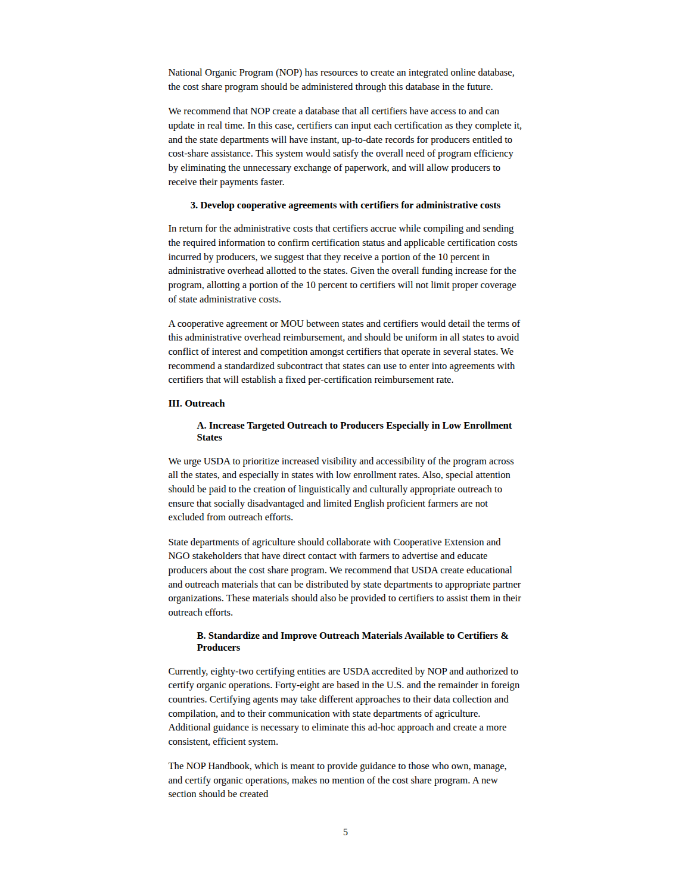National Organic Program (NOP) has resources to create an integrated online database, the cost share program should be administered through this database in the future.
We recommend that NOP create a database that all certifiers have access to and can update in real time. In this case, certifiers can input each certification as they complete it, and the state departments will have instant, up-to-date records for producers entitled to cost-share assistance. This system would satisfy the overall need of program efficiency by eliminating the unnecessary exchange of paperwork, and will allow producers to receive their payments faster.
3. Develop cooperative agreements with certifiers for administrative costs
In return for the administrative costs that certifiers accrue while compiling and sending the required information to confirm certification status and applicable certification costs incurred by producers, we suggest that they receive a portion of the 10 percent in administrative overhead allotted to the states. Given the overall funding increase for the program, allotting a portion of the 10 percent to certifiers will not limit proper coverage of state administrative costs.
A cooperative agreement or MOU between states and certifiers would detail the terms of this administrative overhead reimbursement, and should be uniform in all states to avoid conflict of interest and competition amongst certifiers that operate in several states. We recommend a standardized subcontract that states can use to enter into agreements with certifiers that will establish a fixed per-certification reimbursement rate.
III. Outreach
A. Increase Targeted Outreach to Producers Especially in Low Enrollment States
We urge USDA to prioritize increased visibility and accessibility of the program across all the states, and especially in states with low enrollment rates. Also, special attention should be paid to the creation of linguistically and culturally appropriate outreach to ensure that socially disadvantaged and limited English proficient farmers are not excluded from outreach efforts.
State departments of agriculture should collaborate with Cooperative Extension and NGO stakeholders that have direct contact with farmers to advertise and educate producers about the cost share program. We recommend that USDA create educational and outreach materials that can be distributed by state departments to appropriate partner organizations. These materials should also be provided to certifiers to assist them in their outreach efforts.
B. Standardize and Improve Outreach Materials Available to Certifiers & Producers
Currently, eighty-two certifying entities are USDA accredited by NOP and authorized to certify organic operations. Forty-eight are based in the U.S. and the remainder in foreign countries. Certifying agents may take different approaches to their data collection and compilation, and to their communication with state departments of agriculture. Additional guidance is necessary to eliminate this ad-hoc approach and create a more consistent, efficient system.
The NOP Handbook, which is meant to provide guidance to those who own, manage, and certify organic operations, makes no mention of the cost share program. A new section should be created
5